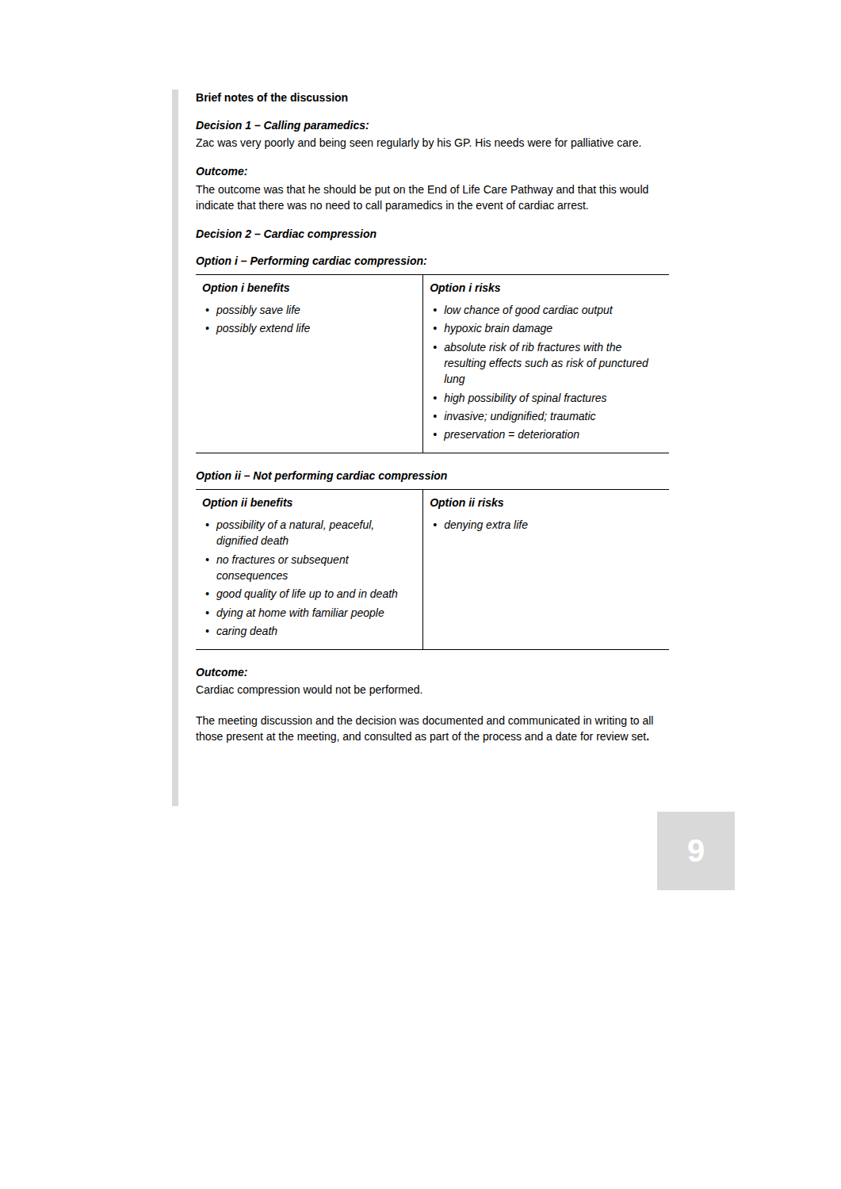Brief notes of the discussion
Decision 1 – Calling paramedics:
Zac was very poorly and being seen regularly by his GP. His needs were for palliative care.
Outcome:
The outcome was that he should be put on the End of Life Care Pathway and that this would indicate that there was no need to call paramedics in the event of cardiac arrest.
Decision 2 – Cardiac compression
Option i – Performing cardiac compression:
| Option i benefits | Option i risks |
| --- | --- |
| possibly save life possibly extend life | low chance of good cardiac output hypoxic brain damage absolute risk of rib fractures with the resulting effects such as risk of punctured lung high possibility of spinal fractures invasive; undignified; traumatic preservation = deterioration |
Option ii – Not performing cardiac compression
| Option ii benefits | Option ii risks |
| --- | --- |
| possibility of a natural, peaceful, dignified death no fractures or subsequent consequences good quality of life up to and in death dying at home with familiar people caring death | denying extra life |
Outcome:
Cardiac compression would not be performed.
The meeting discussion and the decision was documented and communicated in writing to all those present at the meeting, and consulted as part of the process and a date for review set.
9